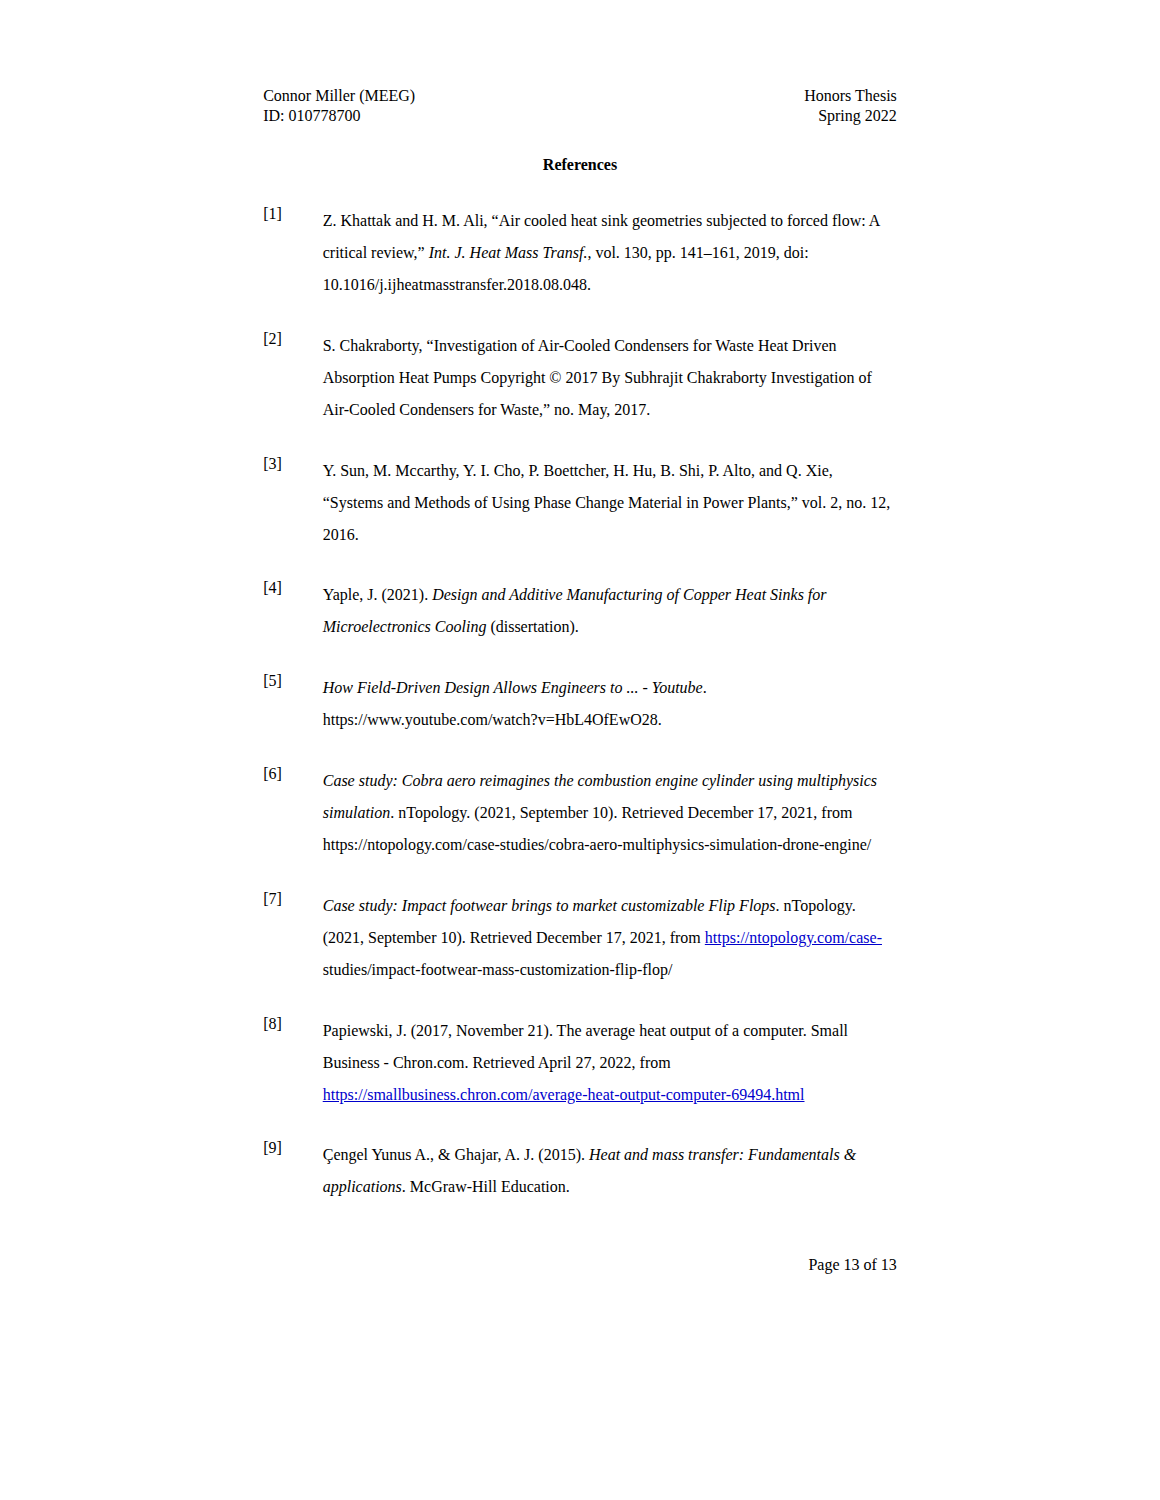Connor Miller (MEEG) Honors Thesis
ID: 010778700 Spring 2022
References
[1] Z. Khattak and H. M. Ali, “Air cooled heat sink geometries subjected to forced flow: A critical review,” Int. J. Heat Mass Transf., vol. 130, pp. 141–161, 2019, doi: 10.1016/j.ijheatmasstransfer.2018.08.048.
[2] S. Chakraborty, “Investigation of Air-Cooled Condensers for Waste Heat Driven Absorption Heat Pumps Copyright © 2017 By Subhrajit Chakraborty Investigation of Air-Cooled Condensers for Waste,” no. May, 2017.
[3] Y. Sun, M. Mccarthy, Y. I. Cho, P. Boettcher, H. Hu, B. Shi, P. Alto, and Q. Xie, “Systems and Methods of Using Phase Change Material in Power Plants,” vol. 2, no. 12, 2016.
[4] Yaple, J. (2021). Design and Additive Manufacturing of Copper Heat Sinks for Microelectronics Cooling (dissertation).
[5] How Field-Driven Design Allows Engineers to ... - Youtube. https://www.youtube.com/watch?v=HbL4OfEwO28.
[6] Case study: Cobra aero reimagines the combustion engine cylinder using multiphysics simulation. nTopology. (2021, September 10). Retrieved December 17, 2021, from https://ntopology.com/case-studies/cobra-aero-multiphysics-simulation-drone-engine/
[7] Case study: Impact footwear brings to market customizable Flip Flops. nTopology. (2021, September 10). Retrieved December 17, 2021, from https://ntopology.com/case-studies/impact-footwear-mass-customization-flip-flop/
[8] Papiewski, J. (2017, November 21). The average heat output of a computer. Small Business - Chron.com. Retrieved April 27, 2022, from https://smallbusiness.chron.com/average-heat-output-computer-69494.html
[9] Çengel Yunus A., & Ghajar, A. J. (2015). Heat and mass transfer: Fundamentals & applications. McGraw-Hill Education.
Page 13 of 13